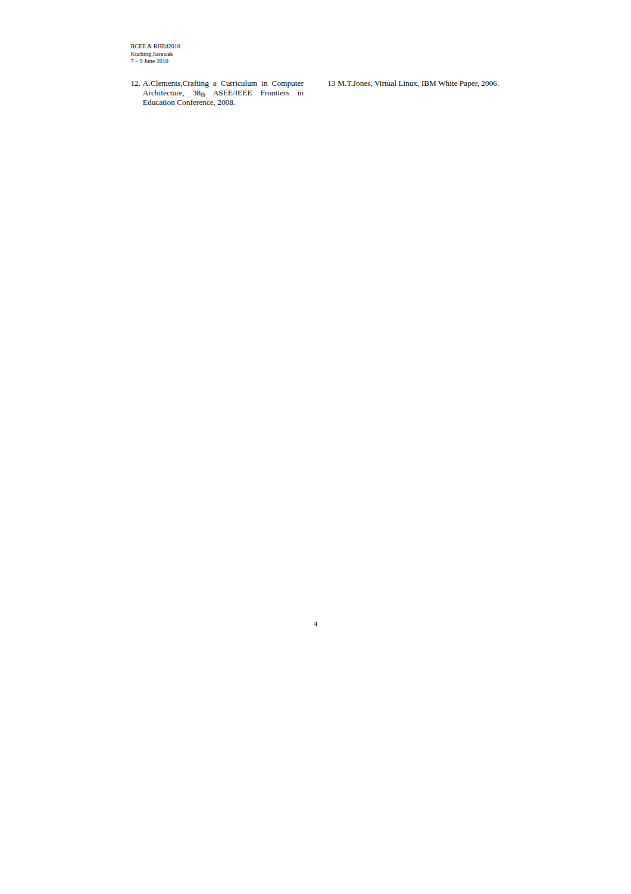RCEE & RHEd2010
Kuching,Sarawak
7 – 9 June 2010
12. A.Clements,Crafting a Curriculum in Computer Architecture, 38th ASEE/IEEE Frontiers in Education Conference, 2008.
13 M.T.Jones, Virtual Linux, IBM White Paper, 2006.
4